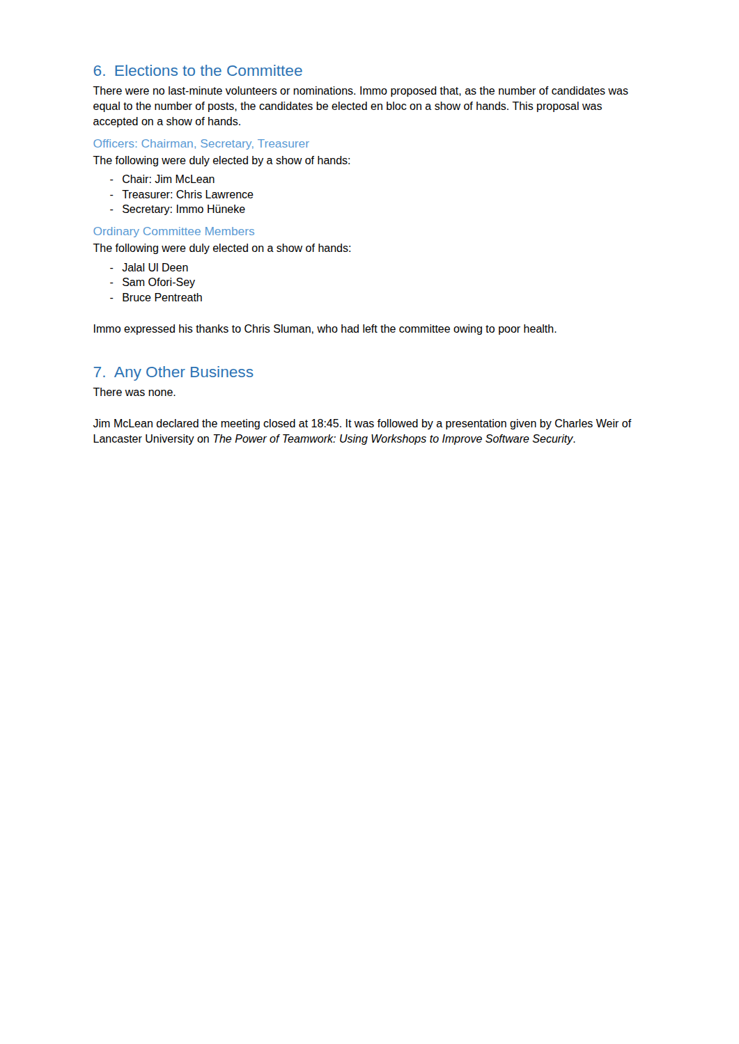6. Elections to the Committee
There were no last-minute volunteers or nominations. Immo proposed that, as the number of candidates was equal to the number of posts, the candidates be elected en bloc on a show of hands. This proposal was accepted on a show of hands.
Officers: Chairman, Secretary, Treasurer
The following were duly elected by a show of hands:
Chair: Jim McLean
Treasurer: Chris Lawrence
Secretary: Immo Hüneke
Ordinary Committee Members
The following were duly elected on a show of hands:
Jalal Ul Deen
Sam Ofori-Sey
Bruce Pentreath
Immo expressed his thanks to Chris Sluman, who had left the committee owing to poor health.
7. Any Other Business
There was none.
Jim McLean declared the meeting closed at 18:45. It was followed by a presentation given by Charles Weir of Lancaster University on The Power of Teamwork: Using Workshops to Improve Software Security.